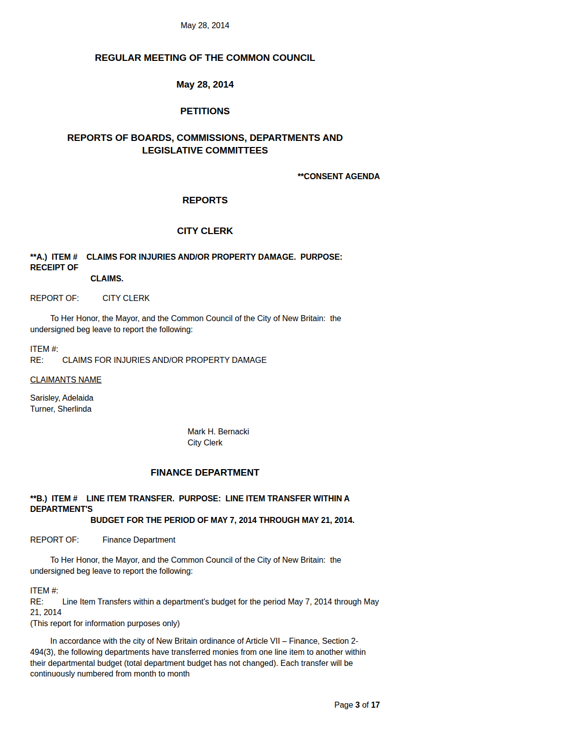May 28, 2014
REGULAR MEETING OF THE COMMON COUNCIL
May 28, 2014
PETITIONS
REPORTS OF BOARDS, COMMISSIONS, DEPARTMENTS AND
LEGISLATIVE COMMITTEES
**CONSENT AGENDA
REPORTS
CITY CLERK
**A.) ITEM # CLAIMS FOR INJURIES AND/OR PROPERTY DAMAGE. PURPOSE: RECEIPT OF CLAIMS.
REPORT OF: CITY CLERK
To Her Honor, the Mayor, and the Common Council of the City of New Britain: the undersigned beg leave to report the following:
ITEM #:
RE: CLAIMS FOR INJURIES AND/OR PROPERTY DAMAGE
CLAIMANTS NAME
Sarisley, Adelaida
Turner, Sherlinda
Mark H. Bernacki
City Clerk
FINANCE DEPARTMENT
**B.) ITEM # LINE ITEM TRANSFER. PURPOSE: LINE ITEM TRANSFER WITHIN A DEPARTMENT'S BUDGET FOR THE PERIOD OF MAY 7, 2014 THROUGH MAY 21, 2014.
REPORT OF: Finance Department
To Her Honor, the Mayor, and the Common Council of the City of New Britain: the undersigned beg leave to report the following:
ITEM #:
RE: Line Item Transfers within a department's budget for the period May 7, 2014 through May 21, 2014
(This report for information purposes only)
In accordance with the city of New Britain ordinance of Article VII – Finance, Section 2-494(3), the following departments have transferred monies from one line item to another within their departmental budget (total department budget has not changed). Each transfer will be continuously numbered from month to month
Page 3 of 17